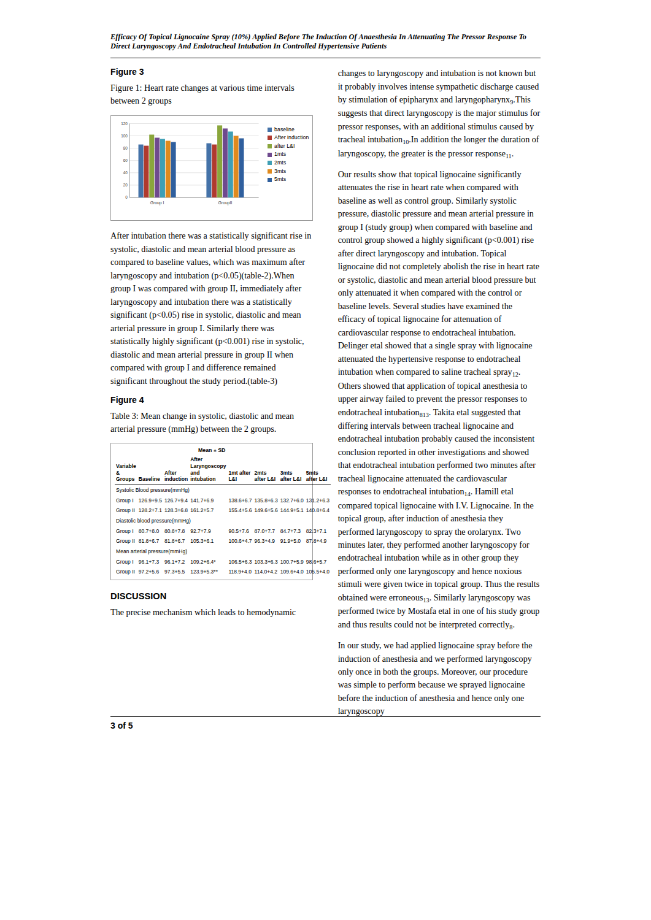Efficacy Of Topical Lignocaine Spray (10%) Applied Before The Induction Of Anaesthesia In Attenuating The Pressor Response To Direct Laryngoscopy And Endotracheal Intubation In Controlled Hypertensive Patients
Figure 3
Figure 1: Heart rate changes at various time intervals between 2 groups
0 20 40 60 80 100 120 Group I GroupII
baseline
After induction
after L&I
1mts
2mts
3mts
5mts
After intubation there was a statistically significant rise in systolic, diastolic and mean arterial blood pressure as compared to baseline values, which was maximum after laryngoscopy and intubation (p<0.05)(table-2).When group I was compared with group II, immediately after laryngoscopy and intubation there was a statistically significant (p<0.05) rise in systolic, diastolic and mean arterial pressure in group I. Similarly there was statistically highly significant (p<0.001) rise in systolic, diastolic and mean arterial pressure in group II when compared with group I and difference remained significant throughout the study period.(table-3)
Figure 4
Table 3: Mean change in systolic, diastolic and mean arterial pressure (mmHg) between the 2 groups.
Mean ± SD
| Variable & Groups | Baseline | After induction | After Laryngoscopy and intubation | 1mt after L&I | 2mts after L&I | 3mts after L&I | 5mts after L&I |
| --- | --- | --- | --- | --- | --- | --- | --- |
| Systolic Blood pressure(mmHg) |
| Group I | 126.9 + 9.5 | 126.7 + 9.4 | 141.7 + 6.9 | 138.6 + 6.7 | 135.8 + 6.3 | 132.7 + 6.0 | 131.2 + 6.3 |
| Group II | 128.2 + 7.1 | 128.3 + 6.8 | 161.2 + 5.7 | 155.4 + 5.6 | 149.6 + 5.6 | 144.9 + 5.1 | 140.8 + 6.4 |
| Diastolic blood pressure(mmHg) |
| Group I | 80.7 + 8.0 | 80.8 + 7.8 | 92.7 + 7.9 | 90.5 + 7.6 | 87.0 + 7.7 | 84.7 + 7.3 | 82.3 + 7.1 |
| Group II | 81.8 + 6.7 | 81.8 + 6.7 | 105.3 + 6.1 | 100.6 + 4.7 | 96.3 + 4.9 | 91.9 + 5.0 | 87.8 + 4.9 |
| Mean arterial pressure(mmHg) |
| Group I | 96.1 + 7.3 | 96.1 + 7.2 | 109.2 + 6.4* | 106.5 + 6.3 | 103.3 + 6.3 | 100.7 + 5.9 | 98.6 + 5.7 |
| Group II | 97.2 + 5.6 | 97.3 + 5.5 | 123.9 + 5.3** | 118.9 + 4.0 | 114.0 + 4.2 | 109.6 + 4.0 | 105.5 + 4.0 |
DISCUSSION
The precise mechanism which leads to hemodynamic
changes to laryngoscopy and intubation is not known but it probably involves intense sympathetic discharge caused by stimulation of epipharynx and laryngopharynx9.This suggests that direct laryngoscopy is the major stimulus for pressor responses, with an additional stimulus caused by tracheal intubation10.In addition the longer the duration of laryngoscopy, the greater is the pressor response11.
Our results show that topical lignocaine significantly attenuates the rise in heart rate when compared with baseline as well as control group. Similarly systolic pressure, diastolic pressure and mean arterial pressure in group I (study group) when compared with baseline and control group showed a highly significant (p<0.001) rise after direct laryngoscopy and intubation. Topical lignocaine did not completely abolish the rise in heart rate or systolic, diastolic and mean arterial blood pressure but only attenuated it when compared with the control or baseline levels. Several studies have examined the efficacy of topical lignocaine for attenuation of cardiovascular response to endotracheal intubation. Delinger etal showed that a single spray with lignocaine attenuated the hypertensive response to endotracheal intubation when compared to saline tracheal spray12. Others showed that application of topical anesthesia to upper airway failed to prevent the pressor responses to endotracheal intubation813. Takita etal suggested that differing intervals between tracheal lignocaine and endotracheal intubation probably caused the inconsistent conclusion reported in other investigations and showed that endotracheal intubation performed two minutes after tracheal lignocaine attenuated the cardiovascular responses to endotracheal intubation14. Hamill etal compared topical lignocaine with I.V. Lignocaine. In the topical group, after induction of anesthesia they performed laryngoscopy to spray the orolarynx. Two minutes later, they performed another laryngoscopy for endotracheal intubation while as in other group they performed only one laryngoscopy and hence noxious stimuli were given twice in topical group. Thus the results obtained were erroneous13. Similarly laryngoscopy was performed twice by Mostafa etal in one of his study group and thus results could not be interpreted correctly8.
In our study, we had applied lignocaine spray before the induction of anesthesia and we performed laryngoscopy only once in both the groups. Moreover, our procedure was simple to perform because we sprayed lignocaine before the induction of anesthesia and hence only one laryngoscopy
3 of 5